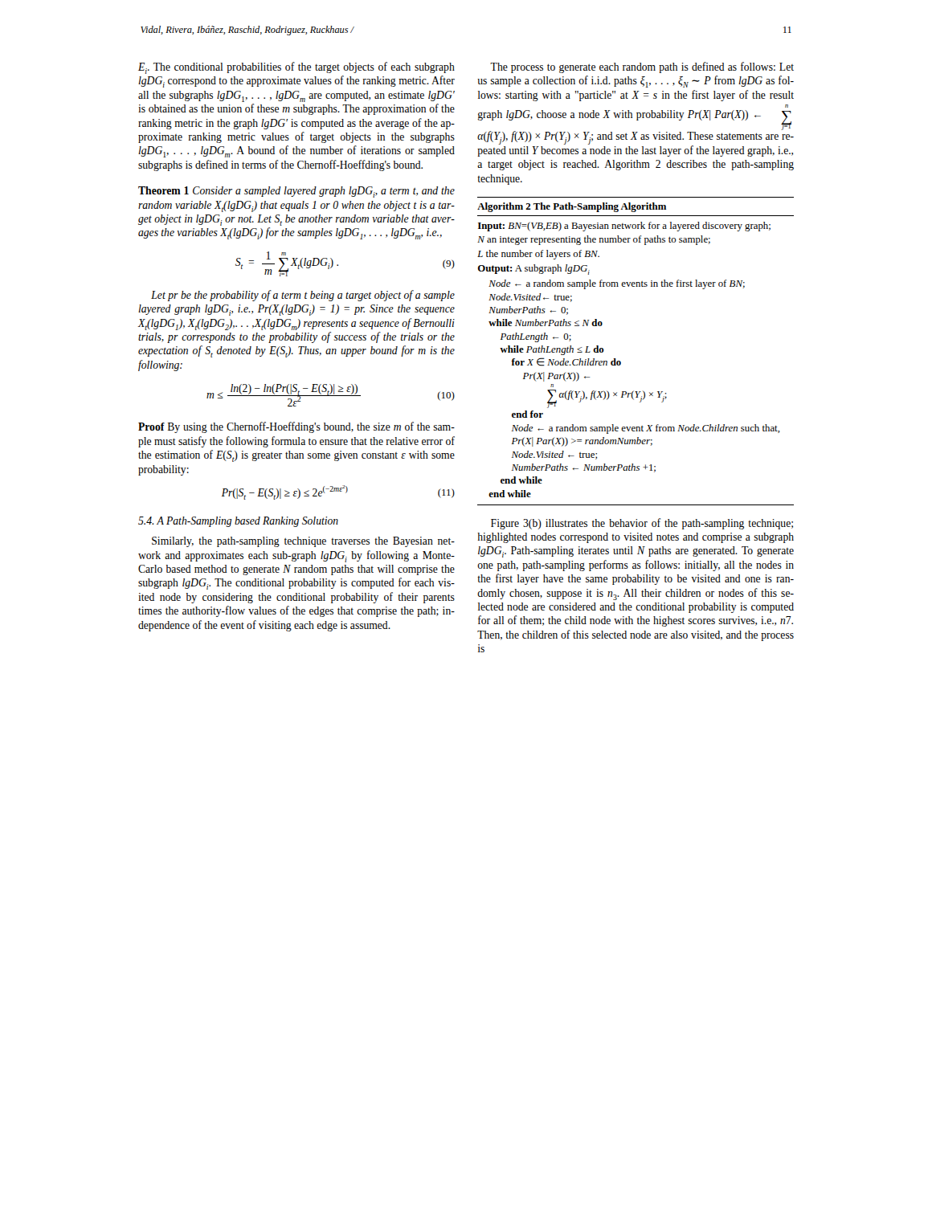Vidal, Rivera, Ibáñez, Raschid, Rodriguez, Ruckhaus / 11
Ei. The conditional probabilities of the target objects of each subgraph lgDGi correspond to the approximate values of the ranking metric. After all the subgraphs lgDG1, . . . , lgDGm are computed, an estimate lgDG′ is obtained as the union of these m subgraphs. The approximation of the ranking metric in the graph lgDG′ is computed as the average of the approximate ranking metric values of target objects in the subgraphs lgDG1, . . . , lgDGm. A bound of the number of iterations or sampled subgraphs is defined in terms of the Chernoff-Hoeffding's bound.
Theorem 1 Consider a sampled layered graph lgDGi, a term t, and the random variable Xt(lgDGi) that equals 1 or 0 when the object t is a target object in lgDGi or not. Let St be another random variable that averages the variables Xt(lgDGi) for the samples lgDG1, . . . , lgDGm, i.e.,
St = 1 m m∑i=1 Xt(lgDGi) . (9)
Let pr be the probability of a term t being a target object of a sample layered graph lgDGi, i.e., Pr(Xt(lgDGi) = 1) = pr. Since the sequence Xt(lgDG1), Xt(lgDG2),. . . ,Xt(lgDGm) represents a sequence of Bernoulli trials, pr corresponds to the probability of success of the trials or the expectation of St denoted by E(St). Thus, an upper bound for m is the following:
m ≤ ln(2) − ln(Pr(|St − E(St)| ≥ ε)) 2ε2 (10)
Proof By using the Chernoff-Hoeffding's bound, the size m of the sample must satisfy the following formula to ensure that the relative error of the estimation of E(St) is greater than some given constant ε with some probability:
Pr(|St − E(St)| ≥ ε) ≤ 2e(−2mε2) (11)
5.4. A Path-Sampling based Ranking Solution
Similarly, the path-sampling technique traverses the Bayesian network and approximates each sub-graph lgDGi by following a Monte-Carlo based method to generate N random paths that will comprise the subgraph lgDGi. The conditional probability is computed for each visited node by considering the conditional probability of their parents times the authority-flow values of the edges that comprise the path; independence of the event of visiting each edge is assumed.
The process to generate each random path is defined as follows: Let us sample a collection of i.i.d. paths ξ1, . . . , ξN ∼ P from lgDG as follows: starting with a "particle" at X = s in the first layer of the result graph lgDG, choose a node X with probability Pr(X| Par(X)) ← n∑j=1 α(f(Yj), f(X)) × Pr(Yj) × Yj; and set X as visited. These statements are repeated until Y becomes a node in the last layer of the layered graph, i.e., a target object is reached. Algorithm 2 describes the path-sampling technique.
Algorithm 2 The Path-Sampling Algorithm
Input: BN=(VB,EB) a Bayesian network for a layered discovery graph;
N an integer representing the number of paths to sample;
L the number of layers of BN.
Output: A subgraph lgDGi
Node ← a random sample from events in the first layer of BN;
Node.Visited← true;
NumberPaths ← 0;
while NumberPaths ≤ N do
PathLength ← 0;
while PathLength ≤ L do
for X ∈ Node.Children do
Pr(X| Par(X)) ←
n∑j=1 α(f(Yj), f(X)) × Pr(Yj) × Yj;
end for
Node ← a random sample event X from Node.Children such that,
Pr(X| Par(X)) >= randomNumber;
Node.Visited ← true;
NumberPaths ← NumberPaths +1;
end while
end while
Figure 3(b) illustrates the behavior of the path-sampling technique; highlighted nodes correspond to visited notes and comprise a subgraph lgDGi. Path-sampling iterates until N paths are generated. To generate one path, path-sampling performs as follows: initially, all the nodes in the first layer have the same probability to be visited and one is randomly chosen, suppose it is n3. All their children or nodes of this selected node are considered and the conditional probability is computed for all of them; the child node with the highest scores survives, i.e., n7. Then, the children of this selected node are also visited, and the process is